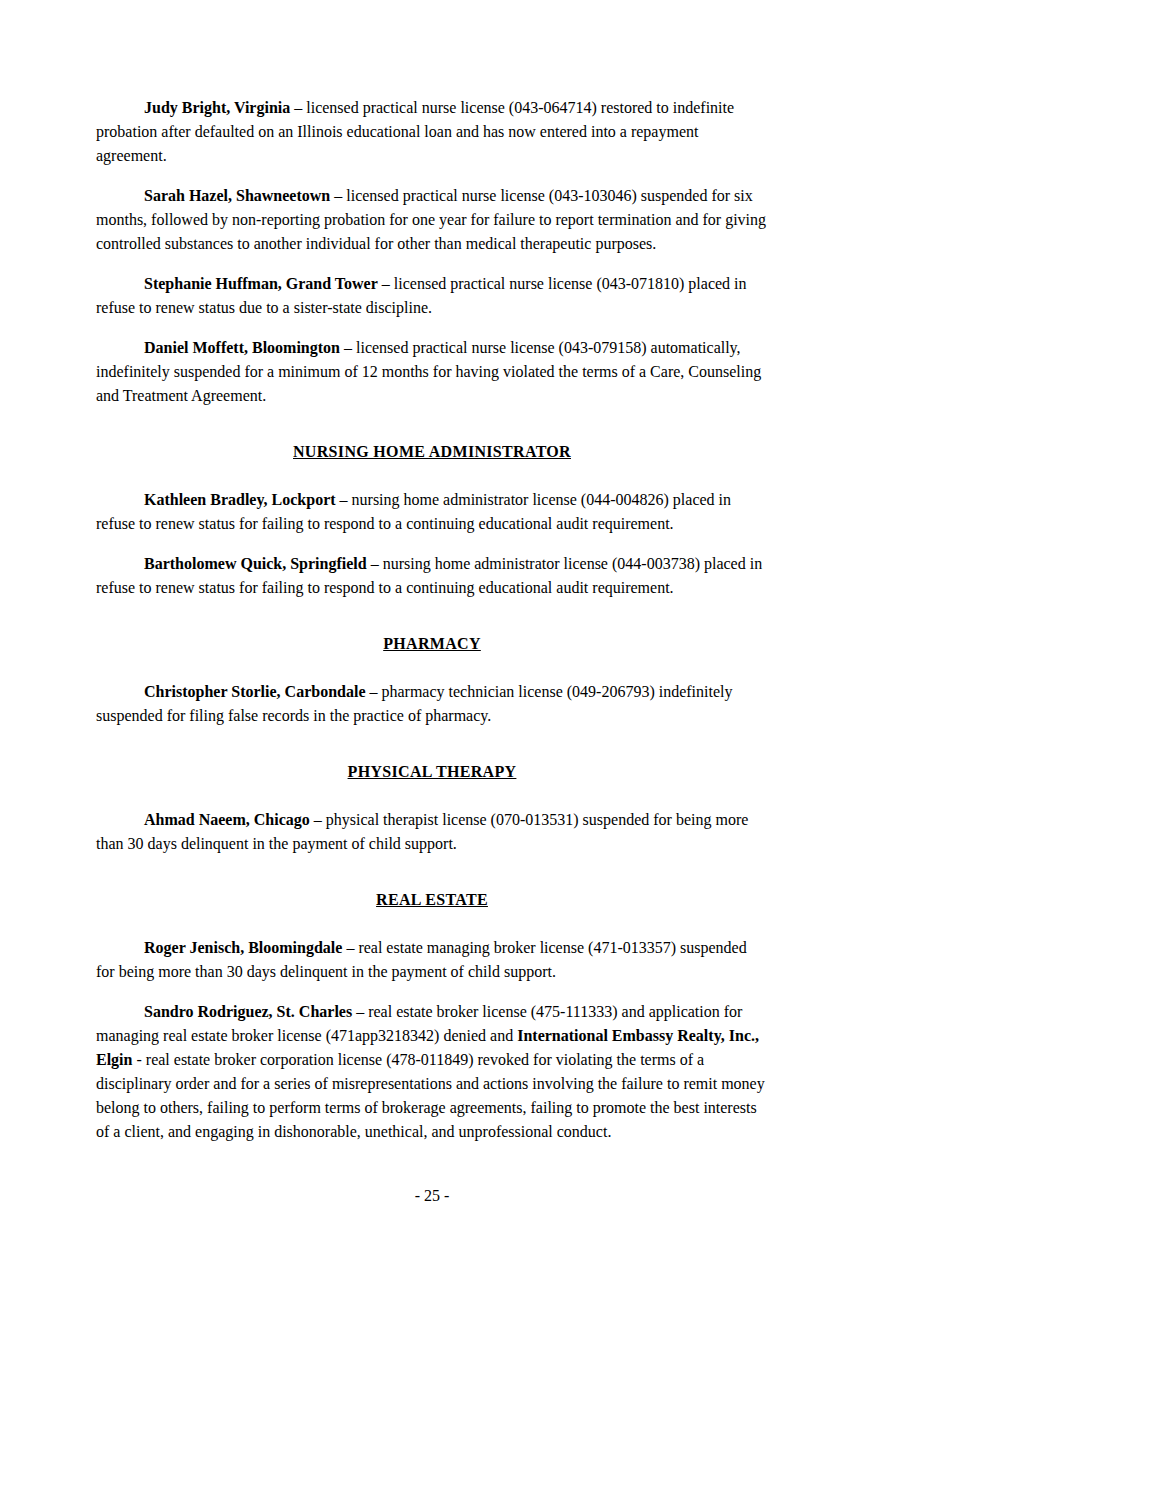Judy Bright, Virginia – licensed practical nurse license (043-064714) restored to indefinite probation after defaulted on an Illinois educational loan and has now entered into a repayment agreement.
Sarah Hazel, Shawneetown – licensed practical nurse license (043-103046) suspended for six months, followed by non-reporting probation for one year for failure to report termination and for giving controlled substances to another individual for other than medical therapeutic purposes.
Stephanie Huffman, Grand Tower – licensed practical nurse license (043-071810) placed in refuse to renew status due to a sister-state discipline.
Daniel Moffett, Bloomington – licensed practical nurse license (043-079158) automatically, indefinitely suspended for a minimum of 12 months for having violated the terms of a Care, Counseling and Treatment Agreement.
NURSING HOME ADMINISTRATOR
Kathleen Bradley, Lockport – nursing home administrator license (044-004826) placed in refuse to renew status for failing to respond to a continuing educational audit requirement.
Bartholomew Quick, Springfield – nursing home administrator license (044-003738) placed in refuse to renew status for failing to respond to a continuing educational audit requirement.
PHARMACY
Christopher Storlie, Carbondale – pharmacy technician license (049-206793) indefinitely suspended for filing false records in the practice of pharmacy.
PHYSICAL THERAPY
Ahmad Naeem, Chicago – physical therapist license (070-013531) suspended for being more than 30 days delinquent in the payment of child support.
REAL ESTATE
Roger Jenisch, Bloomingdale – real estate managing broker license (471-013357) suspended for being more than 30 days delinquent in the payment of child support.
Sandro Rodriguez, St. Charles – real estate broker license (475-111333) and application for managing real estate broker license (471app3218342) denied and International Embassy Realty, Inc., Elgin - real estate broker corporation license (478-011849) revoked for violating the terms of a disciplinary order and for a series of misrepresentations and actions involving the failure to remit money belong to others, failing to perform terms of brokerage agreements, failing to promote the best interests of a client, and engaging in dishonorable, unethical, and unprofessional conduct.
- 25 -